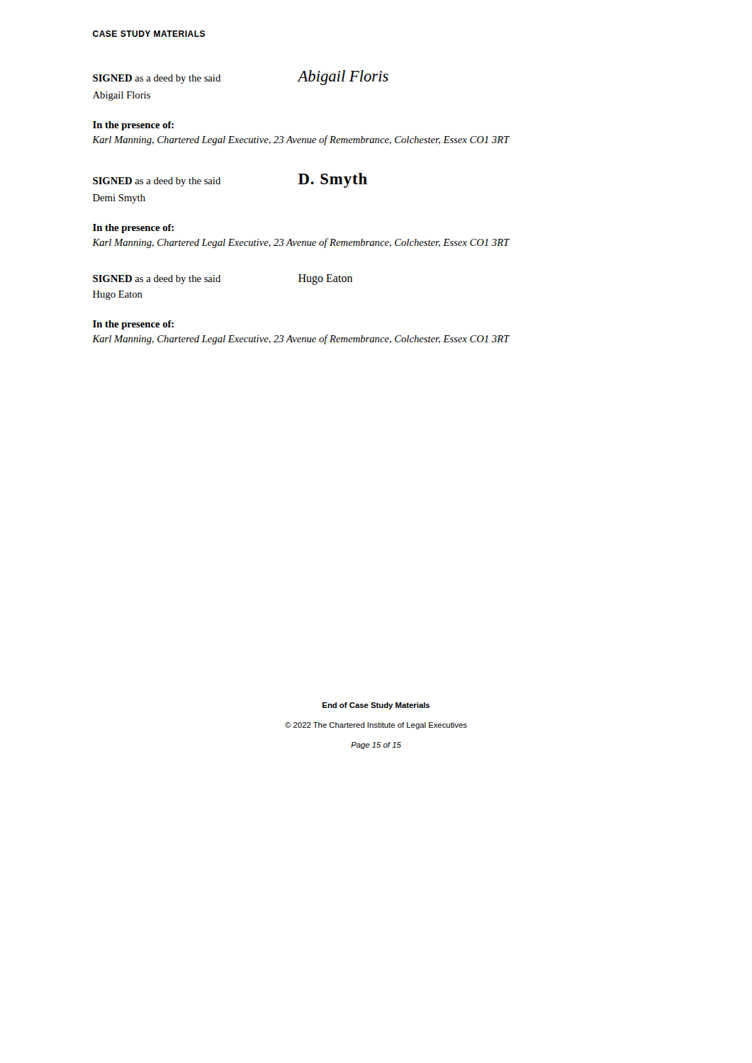CASE STUDY MATERIALS
SIGNED as a deed by the said
Abigail Floris
Abigail Floris
In the presence of:
Karl Manning, Chartered Legal Executive, 23 Avenue of Remembrance, Colchester, Essex CO1 3RT
SIGNED as a deed by the said
D. Smyth
Demi Smyth
In the presence of:
Karl Manning, Chartered Legal Executive, 23 Avenue of Remembrance, Colchester, Essex CO1 3RT
SIGNED as a deed by the said
Hugo Eaton
Hugo Eaton
In the presence of:
Karl Manning, Chartered Legal Executive, 23 Avenue of Remembrance, Colchester, Essex CO1 3RT
End of Case Study Materials
© 2022 The Chartered Institute of Legal Executives
Page 15 of 15